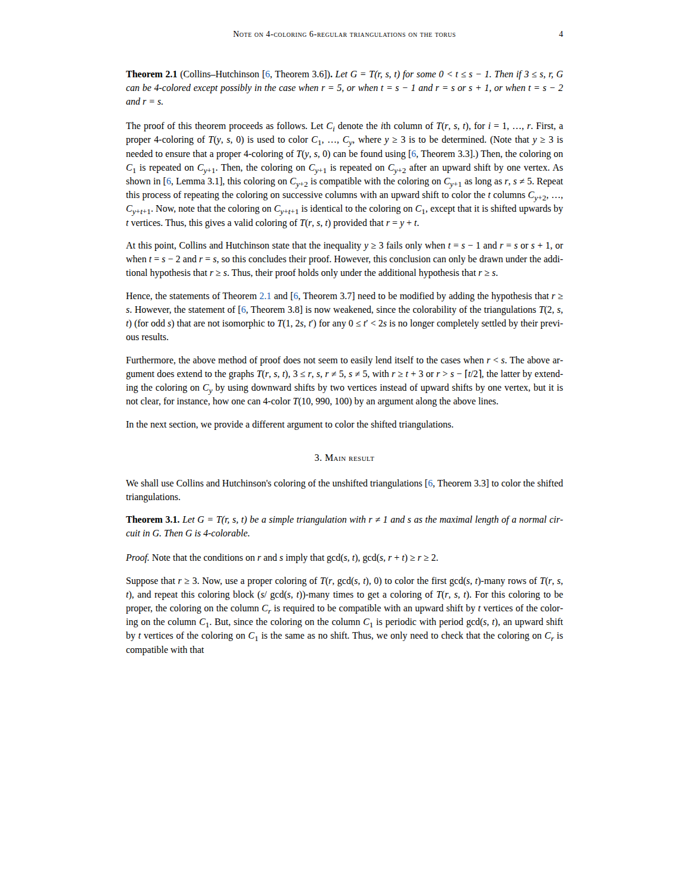Note on 4-coloring 6-regular triangulations on the torus 4
Theorem 2.1 (Collins–Hutchinson [6, Theorem 3.6]). Let G = T(r, s, t) for some 0 < t ≤ s − 1. Then if 3 ≤ s, r, G can be 4-colored except possibly in the case when r = 5, or when t = s − 1 and r = s or s + 1, or when t = s − 2 and r = s.
The proof of this theorem proceeds as follows. Let Ci denote the ith column of T(r, s, t), for i = 1, …, r. First, a proper 4-coloring of T(y, s, 0) is used to color C1, …, Cy, where y ≥ 3 is to be determined. (Note that y ≥ 3 is needed to ensure that a proper 4-coloring of T(y, s, 0) can be found using [6, Theorem 3.3].) Then, the coloring on C1 is repeated on Cy+1. Then, the coloring on Cy+1 is repeated on Cy+2 after an upward shift by one vertex. As shown in [6, Lemma 3.1], this coloring on Cy+2 is compatible with the coloring on Cy+1 as long as r, s ≠ 5. Repeat this process of repeating the coloring on successive columns with an upward shift to color the t columns Cy+2, …, Cy+t+1. Now, note that the coloring on Cy+t+1 is identical to the coloring on C1, except that it is shifted upwards by t vertices. Thus, this gives a valid coloring of T(r, s, t) provided that r = y + t.
At this point, Collins and Hutchinson state that the inequality y ≥ 3 fails only when t = s − 1 and r = s or s + 1, or when t = s − 2 and r = s, so this concludes their proof. However, this conclusion can only be drawn under the additional hypothesis that r ≥ s. Thus, their proof holds only under the additional hypothesis that r ≥ s.
Hence, the statements of Theorem 2.1 and [6, Theorem 3.7] need to be modified by adding the hypothesis that r ≥ s. However, the statement of [6, Theorem 3.8] is now weakened, since the colorability of the triangulations T(2, s, t) (for odd s) that are not isomorphic to T(1, 2s, t′) for any 0 ≤ t′ < 2s is no longer completely settled by their previous results.
Furthermore, the above method of proof does not seem to easily lend itself to the cases when r < s. The above argument does extend to the graphs T(r, s, t), 3 ≤ r, s, r ≠ 5, s ≠ 5, with r ≥ t + 3 or r > s − ⌈t/2⌉, the latter by extending the coloring on Cy by using downward shifts by two vertices instead of upward shifts by one vertex, but it is not clear, for instance, how one can 4-color T(10, 990, 100) by an argument along the above lines.
In the next section, we provide a different argument to color the shifted triangulations.
3. Main result
We shall use Collins and Hutchinson's coloring of the unshifted triangulations [6, Theorem 3.3] to color the shifted triangulations.
Theorem 3.1. Let G = T(r, s, t) be a simple triangulation with r ≠ 1 and s as the maximal length of a normal circuit in G. Then G is 4-colorable.
Proof. Note that the conditions on r and s imply that gcd(s, t), gcd(s, r + t) ≥ r ≥ 2.
Suppose that r ≥ 3. Now, use a proper coloring of T(r, gcd(s, t), 0) to color the first gcd(s, t)-many rows of T(r, s, t), and repeat this coloring block (s/ gcd(s, t))-many times to get a coloring of T(r, s, t). For this coloring to be proper, the coloring on the column Cr is required to be compatible with an upward shift by t vertices of the coloring on the column C1. But, since the coloring on the column C1 is periodic with period gcd(s, t), an upward shift by t vertices of the coloring on C1 is the same as no shift. Thus, we only need to check that the coloring on Cr is compatible with that